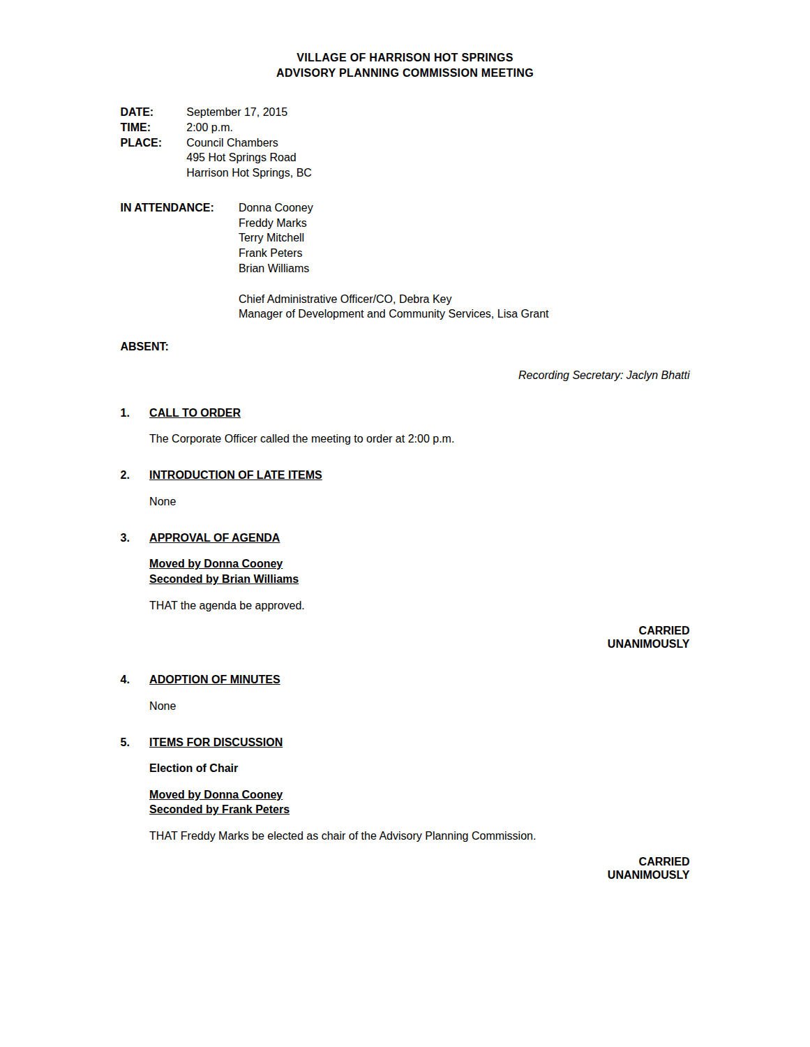VILLAGE OF HARRISON HOT SPRINGS
ADVISORY PLANNING COMMISSION MEETING
| DATE: | September 17, 2015 |
| TIME: | 2:00 p.m. |
| PLACE: | Council Chambers 495 Hot Springs Road Harrison Hot Springs, BC |
| IN ATTENDANCE: | Donna Cooney Freddy Marks Terry Mitchell Frank Peters Brian Williams Chief Administrative Officer/CO, Debra Key Manager of Development and Community Services, Lisa Grant |
ABSENT:
Recording Secretary: Jaclyn Bhatti
1.
CALL TO ORDER
The Corporate Officer called the meeting to order at 2:00 p.m.
2.
INTRODUCTION OF LATE ITEMS
None
3.
APPROVAL OF AGENDA
Moved by Donna Cooney Seconded by Brian Williams
THAT the agenda be approved.
CARRIED UNANIMOUSLY
4.
ADOPTION OF MINUTES
None
5.
ITEMS FOR DISCUSSION
Election of Chair
Moved by Donna Cooney Seconded by Frank Peters
THAT Freddy Marks be elected as chair of the Advisory Planning Commission.
CARRIED UNANIMOUSLY